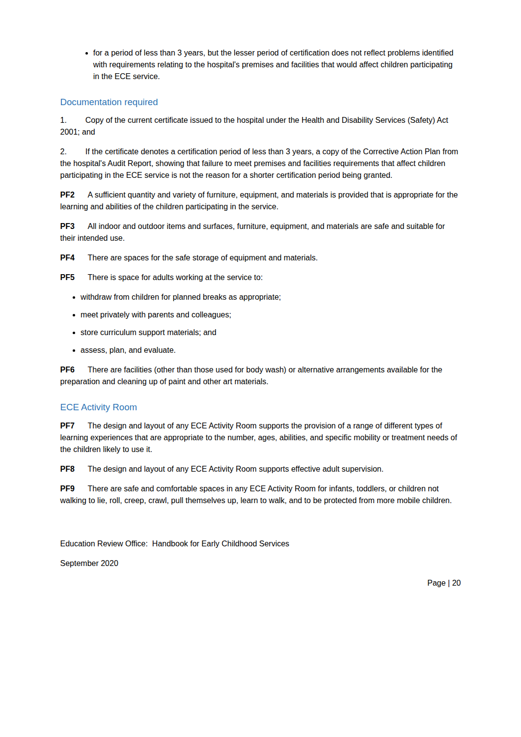for a period of less than 3 years, but the lesser period of certification does not reflect problems identified with requirements relating to the hospital's premises and facilities that would affect children participating in the ECE service.
Documentation required
1. Copy of the current certificate issued to the hospital under the Health and Disability Services (Safety) Act 2001; and
2. If the certificate denotes a certification period of less than 3 years, a copy of the Corrective Action Plan from the hospital's Audit Report, showing that failure to meet premises and facilities requirements that affect children participating in the ECE service is not the reason for a shorter certification period being granted.
PF2 A sufficient quantity and variety of furniture, equipment, and materials is provided that is appropriate for the learning and abilities of the children participating in the service.
PF3 All indoor and outdoor items and surfaces, furniture, equipment, and materials are safe and suitable for their intended use.
PF4 There are spaces for the safe storage of equipment and materials.
PF5 There is space for adults working at the service to:
withdraw from children for planned breaks as appropriate;
meet privately with parents and colleagues;
store curriculum support materials; and
assess, plan, and evaluate.
PF6 There are facilities (other than those used for body wash) or alternative arrangements available for the preparation and cleaning up of paint and other art materials.
ECE Activity Room
PF7 The design and layout of any ECE Activity Room supports the provision of a range of different types of learning experiences that are appropriate to the number, ages, abilities, and specific mobility or treatment needs of the children likely to use it.
PF8 The design and layout of any ECE Activity Room supports effective adult supervision.
PF9 There are safe and comfortable spaces in any ECE Activity Room for infants, toddlers, or children not walking to lie, roll, creep, crawl, pull themselves up, learn to walk, and to be protected from more mobile children.
Education Review Office: Handbook for Early Childhood Services
September 2020
Page | 20